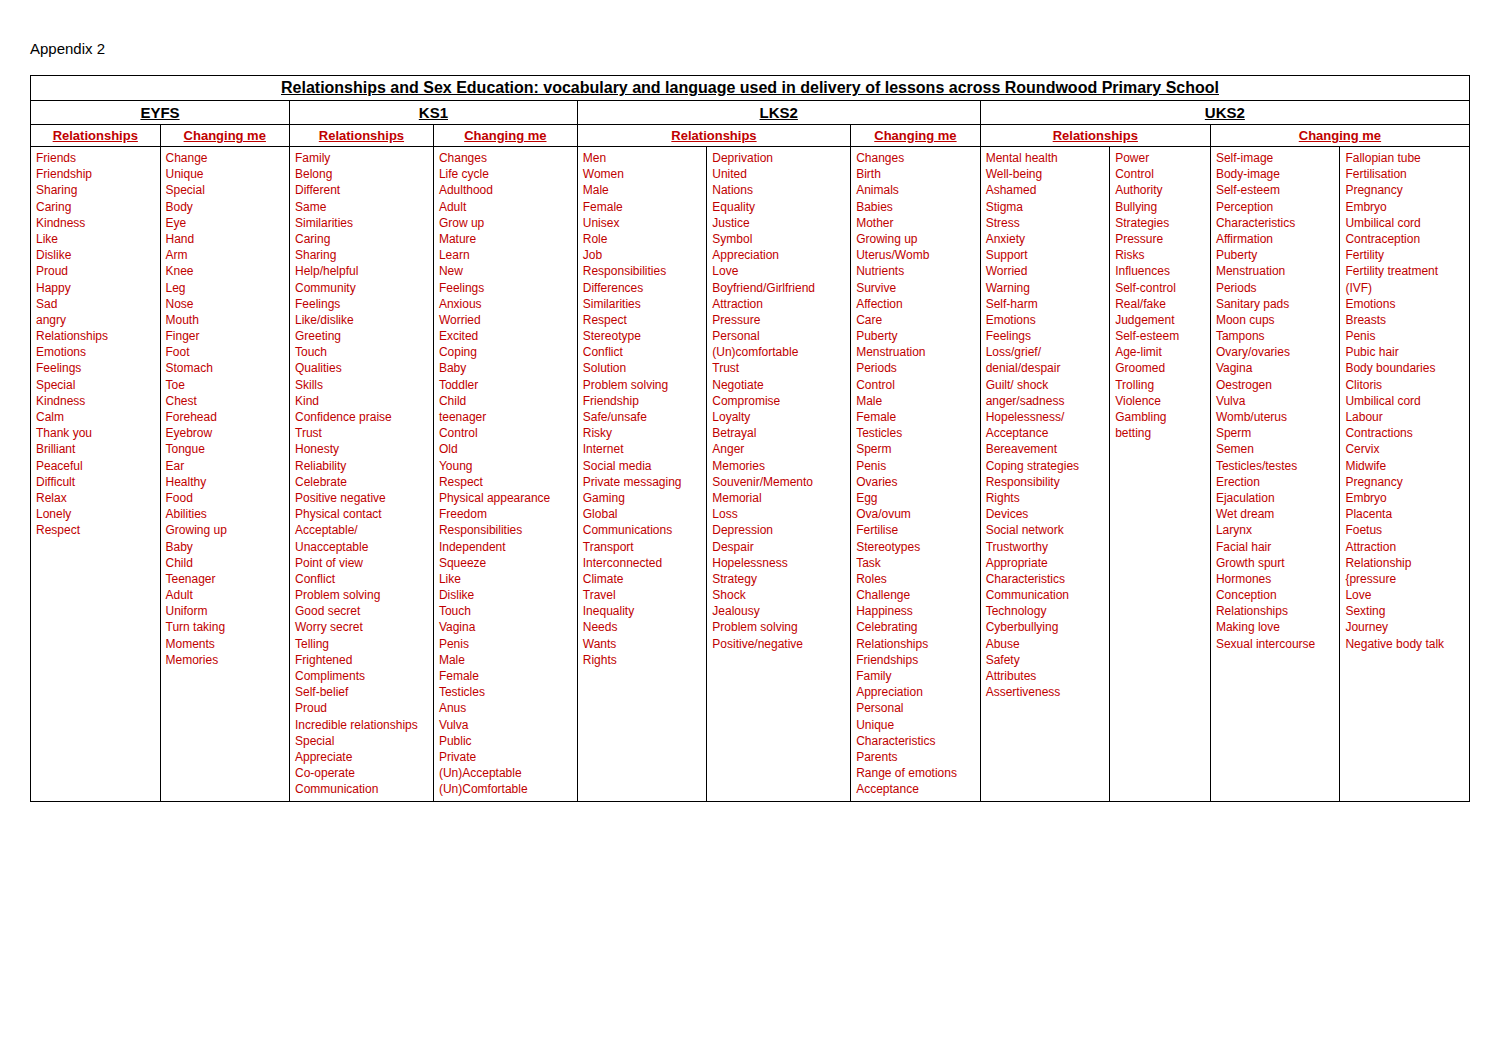Appendix 2
| Relationships and Sex Education: vocabulary and language used in delivery of lessons across Roundwood Primary School |
| --- |
| EYFS | KS1 | LKS2 | UKS2 |
| Relationships | Changing me | Relationships | Changing me | Relationships | Changing me | Relationships | Changing me |
| Friends Friendship Sharing Caring Kindness Like Dislike Proud Happy Sad angry Relationships Emotions Feelings Special Kindness Calm Thank you Brilliant Peaceful Difficult Relax Lonely Respect | Change Unique Special Body Eye Hand Arm Knee Leg Nose Mouth Finger Foot Stomach Toe Chest Forehead Eyebrow Tongue Ear Healthy Food Abilities Growing up Baby Child Teenager Adult Uniform Turn taking Moments Memories | Family Belong Different Same Similarities Caring Sharing Help/helpful Community Feelings Like/dislike Greeting Touch Qualities Skills Kind Confidence praise Trust Honesty Reliability Celebrate Positive negative Physical contact Acceptable/ Unacceptable Point of view Conflict Problem solving Good secret Worry secret Telling Frightened Compliments Self-belief Proud Incredible relationships Special Appreciate Co-operate Communication | Changes Life cycle Adulthood Adult Grow up Mature Learn New Feelings Anxious Worried Excited Coping Baby Toddler Child teenager Control Old Young Respect Physical appearance Freedom Responsibilities Independent Squeeze Like Dislike Touch Vagina Penis Male Female Testicles Anus Vulva Public Private (Un)Acceptable (Un)Comfortable | Men Women Male Female Unisex Role Job Responsibilities Differences Similarities Respect Stereotype Conflict Solution Problem solving Friendship Safe/unsafe Risky Internet Social media Private messaging Gaming Global Communications Transport Interconnected Climate Travel Inequality Needs Wants Rights | Deprivation United Nations Equality Justice Symbol Appreciation Love Boyfriend/Girlfriend Attraction Pressure Personal (Un)comfortable Trust Negotiate Compromise Loyalty Betrayal Anger Memories Souvenir/Memento Memorial Loss Depression Despair Hopelessness Strategy Shock Jealousy Problem solving Positive/negative | Changes Birth Animals Babies Mother Growing up Uterus/Womb Nutrients Survive Affection Care Puberty Menstruation Periods Control Male Female Testicles Sperm Penis Ovaries Egg Ova/ovum Fertilise Stereotypes Task Roles Challenge Happiness Celebrating Relationships Friendships Family Appreciation Personal Unique Characteristics Parents Range of emotions Acceptance | Mental health Well-being Ashamed Stigma Stress Anxiety Support Worried Warning Self-harm Emotions Feelings Loss/grief/ denial/despair Guilt/ shock anger/sadness Hopelessness/ Acceptance Bereavement Coping strategies Responsibility Rights Devices Social network Trustworthy Appropriate Characteristics Communication Technology Cyberbullying Abuse Safety Attributes Assertiveness | Power Control Authority Bullying Strategies Pressure Risks Influences Self-control Real/fake Judgement Self-esteem Age-limit Groomed Trolling Violence Gambling betting | Self-image Body-image Self-esteem Perception Characteristics Affirmation Puberty Menstruation Periods Sanitary pads Moon cups Tampons Ovary/ovaries Vagina Oestrogen Vulva Womb/uterus Sperm Semen Testicles/testes Erection Ejaculation Wet dream Larynx Facial hair Growth spurt Hormones Conception Relationships Making love Sexual intercourse | Fallopian tube Fertilisation Pregnancy Embryo Umbilical cord Contraception Fertility Fertility treatment (IVF) Emotions Breasts Penis Pubic hair Body boundaries Clitoris Umbilical cord Labour Contractions Cervix Midwife Pregnancy Embryo Placenta Foetus Attraction Relationship {pressure Love Sexting Journey Negative body talk |